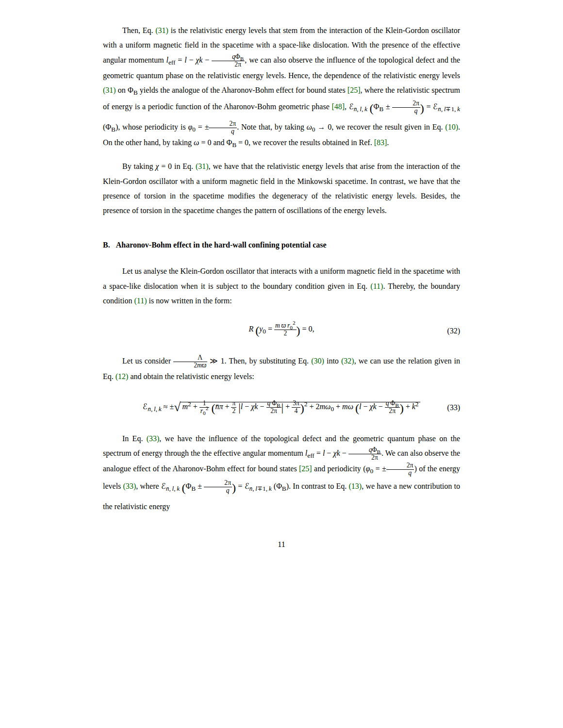Then, Eq. (31) is the relativistic energy levels that stem from the interaction of the Klein-Gordon oscillator with a uniform magnetic field in the spacetime with a space-like dislocation. With the presence of the effective angular momentum leff = l − χk − q ΦB 2π, we can also observe the influence of the topological defect and the geometric quantum phase on the relativistic energy levels. Hence, the dependence of the relativistic energy levels (31) on ΦB yields the analogue of the Aharonov-Bohm effect for bound states [25], where the relativistic spectrum of energy is a periodic function of the Aharonov-Bohm geometric phase [48], ℰn̄, l, k (ΦB ± 2π q) = ℰn̄, l∓1, k (ΦB), whose periodicity is φ0 = ±2π q. Note that, by taking ω0 → 0, we recover the result given in Eq. (10). On the other hand, by taking ω = 0 and ΦB = 0, we recover the results obtained in Ref. [83].
By taking χ = 0 in Eq. (31), we have that the relativistic energy levels that arise from the interaction of the Klein-Gordon oscillator with a uniform magnetic field in the Minkowski spacetime. In contrast, we have that the presence of torsion in the spacetime modifies the degeneracy of the relativistic energy levels. Besides, the presence of torsion in the spacetime changes the pattern of oscillations of the energy levels.
B. Aharonov-Bohm effect in the hard-wall confining potential case
Let us analyse the Klein-Gordon oscillator that interacts with a uniform magnetic field in the spacetime with a space-like dislocation when it is subject to the boundary condition given in Eq. (11). Thereby, the boundary condition (11) is now written in the form:
R (y0 = m ϖ r022) = 0, (32)
Let us consider Λ 2mϖ ≫ 1. Then, by substituting Eq. (30) into (32), we can use the relation given in Eq. (12) and obtain the relativistic energy levels:
ℰn̄, l, k ≈ ±√m2 + 1 r02 (n̄π + π 2 |l − χk − q ΦB 2π| + 3π 4)2 + 2mω0 + mω (l − χk − q ΦB 2π) + k2 (33)
In Eq. (33), we have the influence of the topological defect and the geometric quantum phase on the spectrum of energy through the the effective angular momentum leff = l − χk − q ΦB 2π. We can also observe the analogue effect of the Aharonov-Bohm effect for bound states [25] and periodicity (φ0 = ±2π q) of the energy levels (33), where ℰn̄, l, k (ΦB ± 2π q) = ℰn̄, l∓1, k (ΦB). In contrast to Eq. (13), we have a new contribution to the relativistic energy
11